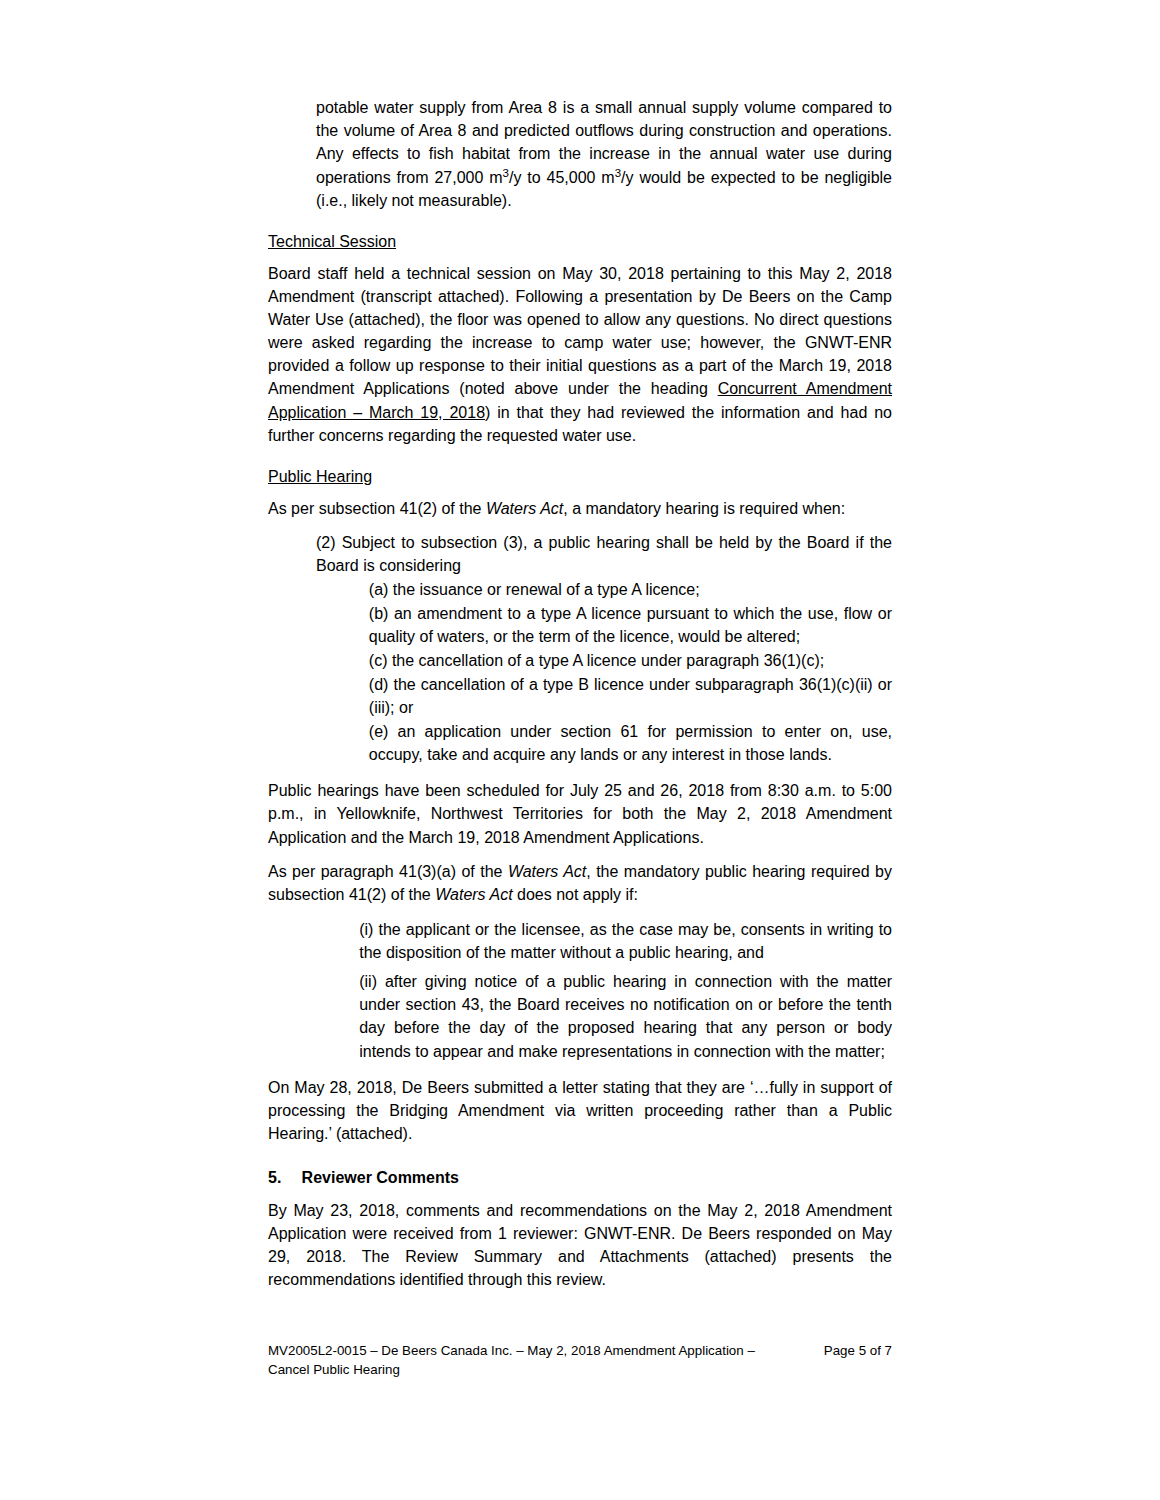potable water supply from Area 8 is a small annual supply volume compared to the volume of Area 8 and predicted outflows during construction and operations. Any effects to fish habitat from the increase in the annual water use during operations from 27,000 m3/y to 45,000 m3/y would be expected to be negligible (i.e., likely not measurable).
Technical Session
Board staff held a technical session on May 30, 2018 pertaining to this May 2, 2018 Amendment (transcript attached). Following a presentation by De Beers on the Camp Water Use (attached), the floor was opened to allow any questions. No direct questions were asked regarding the increase to camp water use; however, the GNWT-ENR provided a follow up response to their initial questions as a part of the March 19, 2018 Amendment Applications (noted above under the heading Concurrent Amendment Application – March 19, 2018) in that they had reviewed the information and had no further concerns regarding the requested water use.
Public Hearing
As per subsection 41(2) of the Waters Act, a mandatory hearing is required when:
(2) Subject to subsection (3), a public hearing shall be held by the Board if the Board is considering
(a) the issuance or renewal of a type A licence;
(b) an amendment to a type A licence pursuant to which the use, flow or quality of waters, or the term of the licence, would be altered;
(c) the cancellation of a type A licence under paragraph 36(1)(c);
(d) the cancellation of a type B licence under subparagraph 36(1)(c)(ii) or (iii); or
(e) an application under section 61 for permission to enter on, use, occupy, take and acquire any lands or any interest in those lands.
Public hearings have been scheduled for July 25 and 26, 2018 from 8:30 a.m. to 5:00 p.m., in Yellowknife, Northwest Territories for both the May 2, 2018 Amendment Application and the March 19, 2018 Amendment Applications.
As per paragraph 41(3)(a) of the Waters Act, the mandatory public hearing required by subsection 41(2) of the Waters Act does not apply if:
(i) the applicant or the licensee, as the case may be, consents in writing to the disposition of the matter without a public hearing, and
(ii) after giving notice of a public hearing in connection with the matter under section 43, the Board receives no notification on or before the tenth day before the day of the proposed hearing that any person or body intends to appear and make representations in connection with the matter;
On May 28, 2018, De Beers submitted a letter stating that they are ‘…fully in support of processing the Bridging Amendment via written proceeding rather than a Public Hearing.’ (attached).
5. Reviewer Comments
By May 23, 2018, comments and recommendations on the May 2, 2018 Amendment Application were received from 1 reviewer: GNWT-ENR. De Beers responded on May 29, 2018. The Review Summary and Attachments (attached) presents the recommendations identified through this review.
MV2005L2-0015 – De Beers Canada Inc. – May 2, 2018 Amendment Application – Cancel Public Hearing
Page 5 of 7